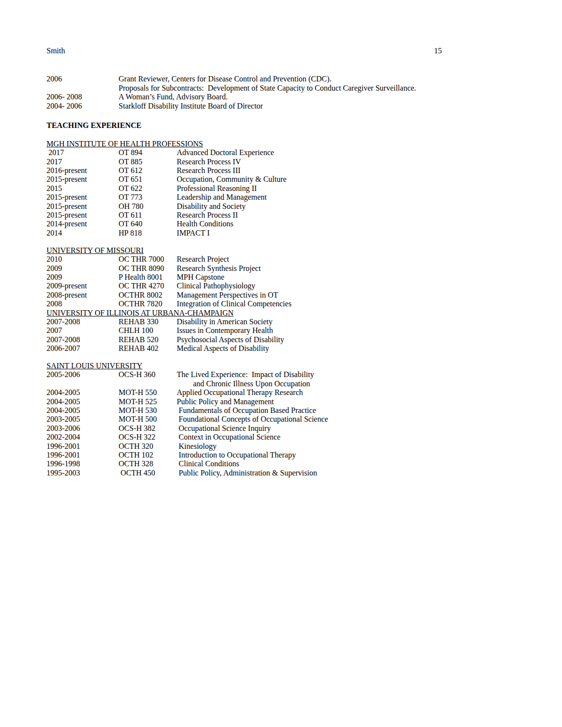Smith 15
| 2006 | Grant Reviewer, Centers for Disease Control and Prevention (CDC). Proposals for Subcontracts: Development of State Capacity to Conduct Caregiver Surveillance. |
| 2006- 2008 | A Woman’s Fund, Advisory Board. |
| 2004- 2006 | Starkloff Disability Institute Board of Director |
TEACHING EXPERIENCE
MGH INSTITUTE OF HEALTH PROFESSIONS
| 2017 | OT 894 | Advanced Doctoral Experience |
| 2017 | OT 885 | Research Process IV |
| 2016-present | OT 612 | Research Process III |
| 2015-present | OT 651 | Occupation, Community & Culture |
| 2015 | OT 622 | Professional Reasoning II |
| 2015-present | OT 773 | Leadership and Management |
| 2015-present | OH 780 | Disability and Society |
| 2015-present | OT 611 | Research Process II |
| 2014-present | OT 640 | Health Conditions |
| 2014 | HP 818 | IMPACT I |
UNIVERSITY OF MISSOURI
| 2010 | OC THR 7000 | Research Project |
| 2009 | OC THR 8090 | Research Synthesis Project |
| 2009 | P Health 8001 | MPH Capstone |
| 2009-present | OC THR 4270 | Clinical Pathophysiology |
| 2008-present | OCTHR 8002 | Management Perspectives in OT |
| 2008 | OCTHR 7820 | Integration of Clinical Competencies |
UNIVERSITY OF ILLINOIS AT URBANA-CHAMPAIGN
| 2007-2008 | REHAB 330 | Disability in American Society |
| 2007 | CHLH 100 | Issues in Contemporary Health |
| 2007-2008 | REHAB 520 | Psychosocial Aspects of Disability |
| 2006-2007 | REHAB 402 | Medical Aspects of Disability |
SAINT LOUIS UNIVERSITY
| 2005-2006 | OCS-H 360 | The Lived Experience: Impact of Disability and Chronic Illness Upon Occupation |
| 2004-2005 | MOT-H 550 | Applied Occupational Therapy Research |
| 2004-2005 | MOT-H 525 | Public Policy and Management |
| 2004-2005 | MOT-H 530 | Fundamentals of Occupation Based Practice |
| 2003-2005 | MOT-H 500 | Foundational Concepts of Occupational Science |
| 2003-2006 | OCS-H 382 | Occupational Science Inquiry |
| 2002-2004 | OCS-H 322 | Context in Occupational Science |
| 1996-2001 | OCTH 320 | Kinesiology |
| 1996-2001 | OCTH 102 | Introduction to Occupational Therapy |
| 1996-1998 | OCTH 328 | Clinical Conditions |
| 1995-2003 | OCTH 450 | Public Policy, Administration & Supervision |